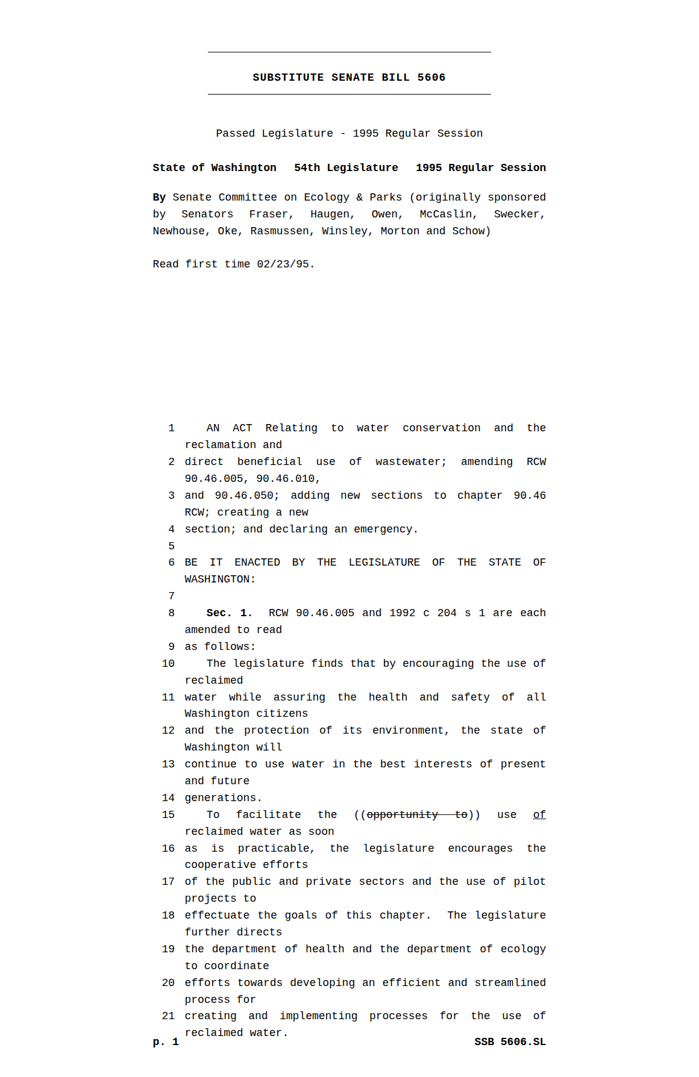SUBSTITUTE SENATE BILL 5606
Passed Legislature - 1995 Regular Session
State of Washington 54th Legislature 1995 Regular Session
By Senate Committee on Ecology & Parks (originally sponsored by Senators Fraser, Haugen, Owen, McCaslin, Swecker, Newhouse, Oke, Rasmussen, Winsley, Morton and Schow)
Read first time 02/23/95.
AN ACT Relating to water conservation and the reclamation and
direct beneficial use of wastewater; amending RCW 90.46.005, 90.46.010,
and 90.46.050; adding new sections to chapter 90.46 RCW; creating a new
section; and declaring an emergency.
BE IT ENACTED BY THE LEGISLATURE OF THE STATE OF WASHINGTON:
Sec. 1. RCW 90.46.005 and 1992 c 204 s 1 are each amended to read
as follows:
The legislature finds that by encouraging the use of reclaimed
water while assuring the health and safety of all Washington citizens
and the protection of its environment, the state of Washington will
continue to use water in the best interests of present and future
generations.
To facilitate the ((opportunity to)) use of reclaimed water as soon
as is practicable, the legislature encourages the cooperative efforts
of the public and private sectors and the use of pilot projects to
effectuate the goals of this chapter. The legislature further directs
the department of health and the department of ecology to coordinate
efforts towards developing an efficient and streamlined process for
creating and implementing processes for the use of reclaimed water.
p. 1 SSB 5606.SL